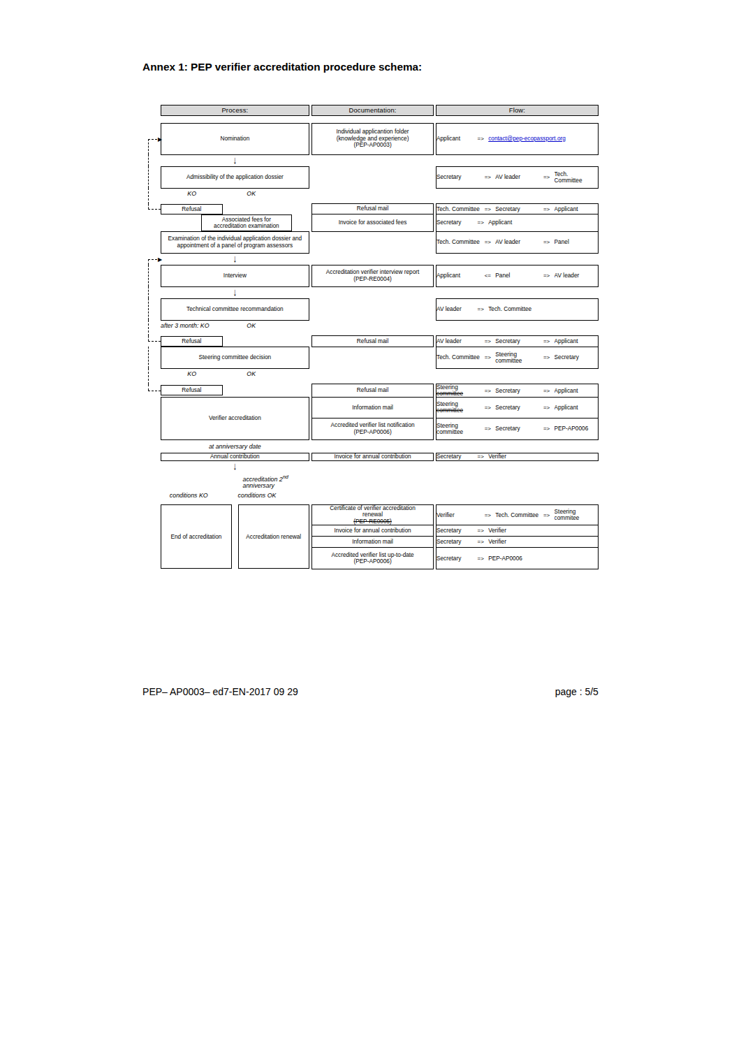Annex 1: PEP verifier accreditation procedure schema:
| | Process: | | Documentation: | | Flow: |
| | Nomination | | Individual applicantion folder (knowledge and experience) (PEP-AP0003) | | / Applicant / => / contact@pep-ecopassport.org / |
| | ↓ | | | | |
| | Admissibility of the application dossier | | | | / Secretary / => / AV leader / => / Tech. Committee / |
| | KO OK | | | | |
| | / Refusal / / | | Refusal mail | | / Tech. Committee / => / Secretary / => / Applicant / |
| | / / Associated fees for accreditation examination / / | | Invoice for associated fees | | / Secretary / => / Applicant / |
| | Examination of the individual application dossier and appointment of a panel of program assessors | | | | / Tech. Committee / => / AV leader / => / Panel / |
| | ↓ | | | | |
| | Interview | | Accreditation verifier interview report (PEP-RE0004) | | / Applicant / <= / Panel / => / AV leader / |
| | ↓ | | | | |
| | Technical committee recommandation | | | | / AV leader / => / Tech. Committee / |
| | after 3 month: KO OK | | | | |
| | / Refusal / / | | Refusal mail | | / AV leader / => / Secretary / => / Applicant / |
| | Steering committee decision | | | | / Tech. Committee / => / Steering committee / => / Secretary / |
| | KO OK | | | | |
| | / Refusal / / | | Refusal mail | | / Steering committee / => / Secretary / => / Applicant / |
| | Verifier accreditation | | Information mail | | / Steering committee / => / Secretary / => / Applicant / |
| | Accredited verifier list notification (PEP-AP0006) | | / Steering committee / => / Secretary / => / PEP-AP0006 / |
| | at anniversary date | | | | |
| | Annual contribution | | Invoice for annual contribution | | / Secretary / => / Verifier / |
| | ↓ | | | | |
| | accreditation 2 nd anniversary | | | | |
| | conditions KO conditions OK | | | | |
| | / End of accreditation / / Accreditation renewal / | | Certificate of verifier accreditation renewal (PEP-RE0005) | | / Verifier / => / Tech. Committee / => / Steering commitee / |
| | Invoice for annual contribution | | / Secretary / => / Verifier / |
| | Information mail | | / Secretary / => / Verifier / |
| | Accredited verifier list up-to-date (PEP-AP0006) | | / Secretary / => / PEP-AP0006 / |
PEP– AP0003– ed7-EN-2017 09 29 page : 5/5